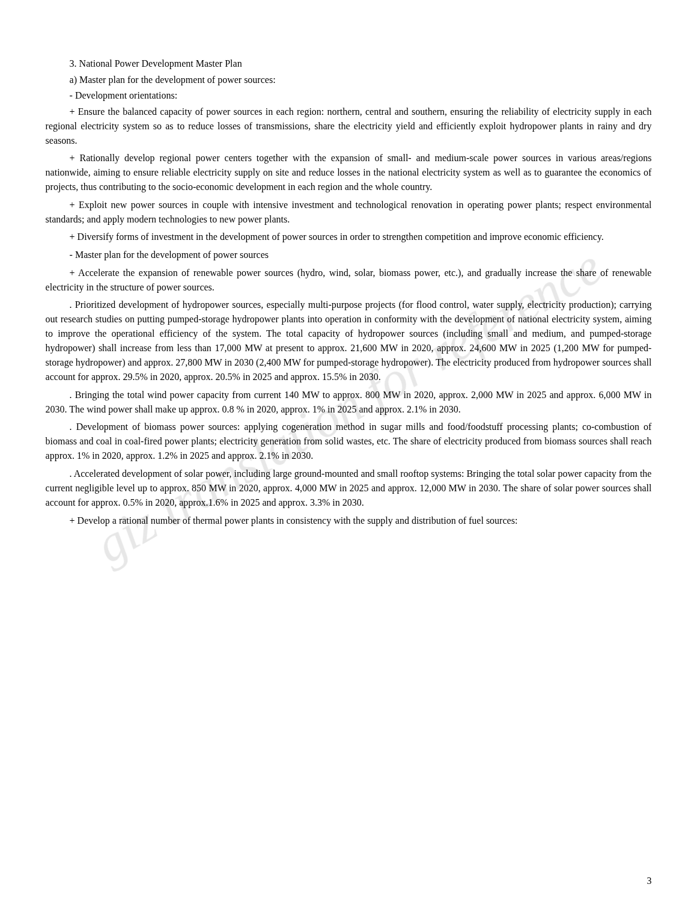giz translation for reference
3. National Power Development Master Plan
a) Master plan for the development of power sources:
- Development orientations:
+ Ensure the balanced capacity of power sources in each region: northern, central and southern, ensuring the reliability of electricity supply in each regional electricity system so as to reduce losses of transmissions, share the electricity yield and efficiently exploit hydropower plants in rainy and dry seasons.
+ Rationally develop regional power centers together with the expansion of small- and medium-scale power sources in various areas/regions nationwide, aiming to ensure reliable electricity supply on site and reduce losses in the national electricity system as well as to guarantee the economics of projects, thus contributing to the socio-economic development in each region and the whole country.
+ Exploit new power sources in couple with intensive investment and technological renovation in operating power plants; respect environmental standards; and apply modern technologies to new power plants.
+ Diversify forms of investment in the development of power sources in order to strengthen competition and improve economic efficiency.
- Master plan for the development of power sources
+ Accelerate the expansion of renewable power sources (hydro, wind, solar, biomass power, etc.), and gradually increase the share of renewable electricity in the structure of power sources.
. Prioritized development of hydropower sources, especially multi-purpose projects (for flood control, water supply, electricity production); carrying out research studies on putting pumped-storage hydropower plants into operation in conformity with the development of national electricity system, aiming to improve the operational efficiency of the system. The total capacity of hydropower sources (including small and medium, and pumped-storage hydropower) shall increase from less than 17,000 MW at present to approx. 21,600 MW in 2020, approx. 24,600 MW in 2025 (1,200 MW for pumped-storage hydropower) and approx. 27,800 MW in 2030 (2,400 MW for pumped-storage hydropower). The electricity produced from hydropower sources shall account for approx. 29.5% in 2020, approx. 20.5% in 2025 and approx. 15.5% in 2030.
. Bringing the total wind power capacity from current 140 MW to approx. 800 MW in 2020, approx. 2,000 MW in 2025 and approx. 6,000 MW in 2030. The wind power shall make up approx. 0.8 % in 2020, approx. 1% in 2025 and approx. 2.1% in 2030.
. Development of biomass power sources: applying cogeneration method in sugar mills and food/foodstuff processing plants; co-combustion of biomass and coal in coal-fired power plants; electricity generation from solid wastes, etc. The share of electricity produced from biomass sources shall reach approx. 1% in 2020, approx. 1.2% in 2025 and approx. 2.1% in 2030.
. Accelerated development of solar power, including large ground-mounted and small rooftop systems: Bringing the total solar power capacity from the current negligible level up to approx. 850 MW in 2020, approx. 4,000 MW in 2025 and approx. 12,000 MW in 2030. The share of solar power sources shall account for approx. 0.5% in 2020, approx.1.6% in 2025 and approx. 3.3% in 2030.
+ Develop a rational number of thermal power plants in consistency with the supply and distribution of fuel sources:
3